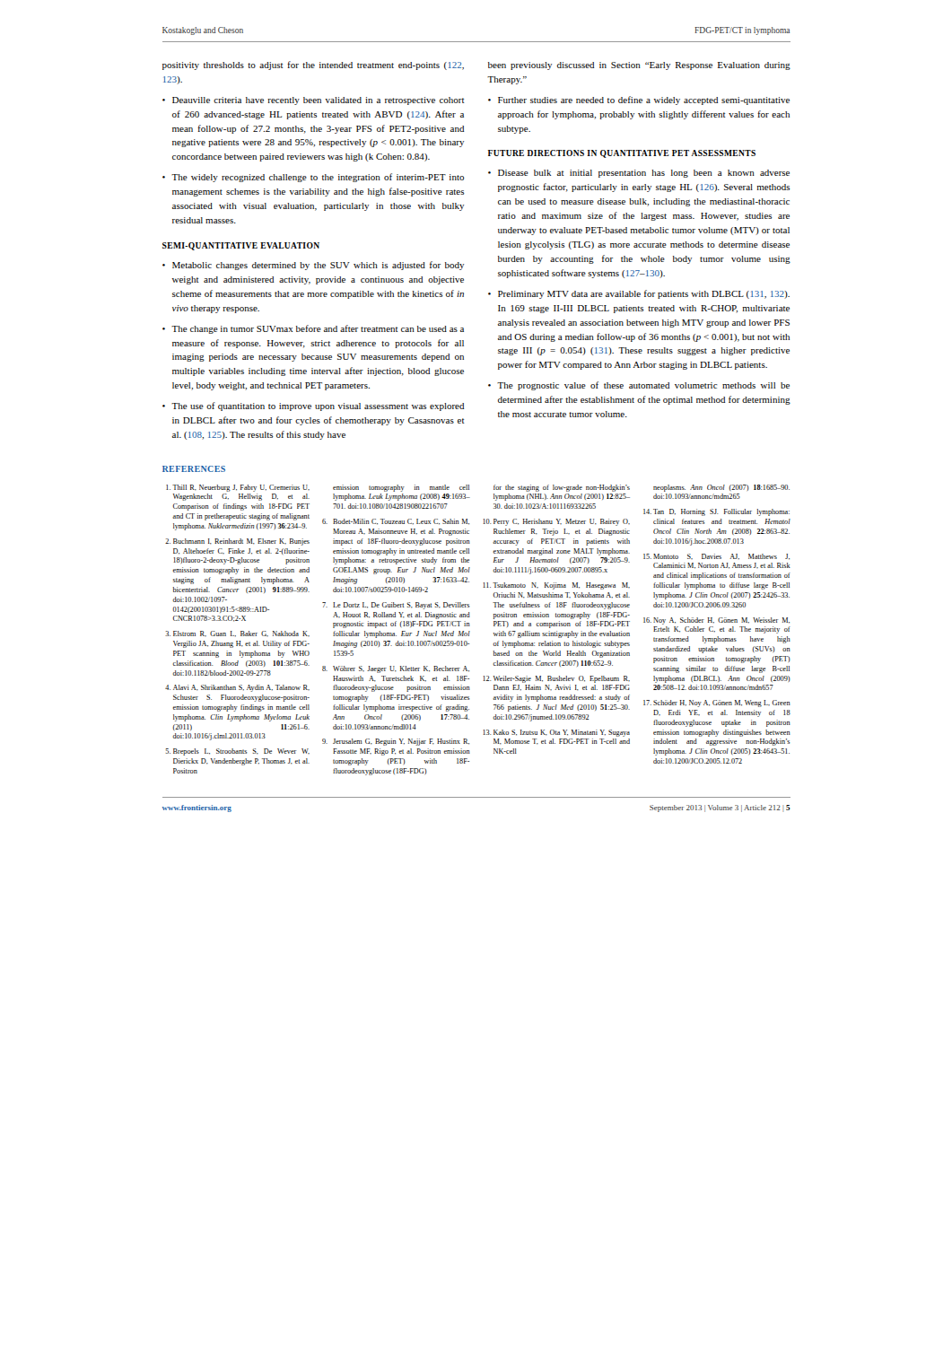Kostakoglu and Cheson
FDG-PET/CT in lymphoma
positivity thresholds to adjust for the intended treatment end-points (122, 123).
Deauville criteria have recently been validated in a retrospective cohort of 260 advanced-stage HL patients treated with ABVD (124). After a mean follow-up of 27.2 months, the 3-year PFS of PET2-positive and negative patients were 28 and 95%, respectively (p < 0.001). The binary concordance between paired reviewers was high (k Cohen: 0.84).
The widely recognized challenge to the integration of interim-PET into management schemes is the variability and the high false-positive rates associated with visual evaluation, particularly in those with bulky residual masses.
Semi-quantitative evaluation
Metabolic changes determined by the SUV which is adjusted for body weight and administered activity, provide a continuous and objective scheme of measurements that are more compatible with the kinetics of in vivo therapy response.
The change in tumor SUVmax before and after treatment can be used as a measure of response. However, strict adherence to protocols for all imaging periods are necessary because SUV measurements depend on multiple variables including time interval after injection, blood glucose level, body weight, and technical PET parameters.
The use of quantitation to improve upon visual assessment was explored in DLBCL after two and four cycles of chemotherapy by Casasnovas et al. (108, 125). The results of this study have
been previously discussed in Section “Early Response Evaluation during Therapy.”
Further studies are needed to define a widely accepted semi-quantitative approach for lymphoma, probably with slightly different values for each subtype.
Future directions in quantitative PET assessments
Disease bulk at initial presentation has long been a known adverse prognostic factor, particularly in early stage HL (126). Several methods can be used to measure disease bulk, including the mediastinal-thoracic ratio and maximum size of the largest mass. However, studies are underway to evaluate PET-based metabolic tumor volume (MTV) or total lesion glycolysis (TLG) as more accurate methods to determine disease burden by accounting for the whole body tumor volume using sophisticated software systems (127–130).
Preliminary MTV data are available for patients with DLBCL (131, 132). In 169 stage II-III DLBCL patients treated with R-CHOP, multivariate analysis revealed an association between high MTV group and lower PFS and OS during a median follow-up of 36 months (p < 0.001), but not with stage III (p = 0.054) (131). These results suggest a higher predictive power for MTV compared to Ann Arbor staging in DLBCL patients.
The prognostic value of these automated volumetric methods will be determined after the establishment of the optimal method for determining the most accurate tumor volume.
References
Thill R, Neuerburg J, Fabry U, Cremerius U, Wagenknecht G, Hellwig D, et al. Comparison of findings with 18-FDG PET and CT in pretherapeutic staging of malignant lymphoma. Nuklearmedizin (1997) 36:234–9.
Buchmann I, Reinhardt M, Elsner K, Bunjes D, Altehoefer C, Finke J, et al. 2-(fluorine-18)fluoro-2-deoxy-D-glucose positron emission tomography in the detection and staging of malignant lymphoma. A bicentertrial. Cancer (2001) 91:889–999. doi:10.1002/1097-0142(20010301)91:5<889::AID-CNCR1078>3.3.CO;2-X
Elstrom R, Guan L, Baker G, Nakhoda K, Vergilio JA, Zhuang H, et al. Utility of FDG-PET scanning in lymphoma by WHO classification. Blood (2003) 101:3875–6. doi:10.1182/blood-2002-09-2778
Alavi A, Shrikanthan S, Aydin A, Talanow R, Schuster S. Fluorodeoxyglucose-positron-emission tomography findings in mantle cell lymphoma. Clin Lymphoma Myeloma Leuk (2011) 11:261–6. doi:10.1016/j.clml.2011.03.013
Brepoels L, Stroobants S, De Wever W, Dierickx D, Vandenberghe P, Thomas J, et al. Positron
emission tomography in mantle cell lymphoma. Leuk Lymphoma (2008) 49:1693–701. doi:10.1080/10428190802216707
6. Bodet-Milin C, Touzeau C, Leux C, Sahin M, Moreau A, Maisonneuve H, et al. Prognostic impact of 18F-fluoro-deoxyglucose positron emission tomography in untreated mantle cell lymphoma: a retrospective study from the GOELAMS group. Eur J Nucl Med Mol Imaging (2010) 37:1633–42. doi:10.1007/s00259-010-1469-2
7. Le Dortz L, De Guibert S, Bayat S, Devillers A, Houot R, Rolland Y, et al. Diagnostic and prognostic impact of (18)F-FDG PET/CT in follicular lymphoma. Eur J Nucl Med Mol Imaging (2010) 37. doi:10.1007/s00259-010-1539-5
8. Wöhrer S, Jaeger U, Kletter K, Becherer A, Hauswirth A, Turetschek K, et al. 18F-fluorodeoxy-glucose positron emission tomography (18F-FDG-PET) visualizes follicular lymphoma irrespective of grading. Ann Oncol (2006) 17:780–4. doi:10.1093/annonc/mdl014
9. Jerusalem G, Beguin Y, Najjar F, Hustinx R, Fassotte MF, Rigo P, et al. Positron emission tomography (PET) with 18F-fluorodeoxyglucose (18F-FDG)
for the staging of low-grade non-Hodgkin’s lymphoma (NHL). Ann Oncol (2001) 12:825–30. doi:10.1023/A:1011169332265
10. Perry C, Herishanu Y, Metzer U, Bairey O, Ruchlemer R, Trejo L, et al. Diagnostic accuracy of PET/CT in patients with extranodal marginal zone MALT lymphoma. Eur J Haematol (2007) 79:205–9. doi:10.1111/j.1600-0609.2007.00895.x
11. Tsukamoto N, Kojima M, Hasegawa M, Oriuchi N, Matsushima T, Yokohama A, et al. The usefulness of 18F fluorodeoxyglucose positron emission tomography (18F-FDG-PET) and a comparison of 18F-FDG-PET with 67 gallium scintigraphy in the evaluation of lymphoma: relation to histologic subtypes based on the World Health Organization classification. Cancer (2007) 110:652–9.
12. Weiler-Sagie M, Bushelev O, Epelbaum R, Dann EJ, Haim N, Avivi I, et al. 18F-FDG avidity in lymphoma readdressed: a study of 766 patients. J Nucl Med (2010) 51:25–30. doi:10.2967/jnumed.109.067892
13. Kako S, Izutsu K, Ota Y, Minatani Y, Sugaya M, Momose T, et al. FDG-PET in T-cell and NK-cell
neoplasms. Ann Oncol (2007) 18:1685–90. doi:10.1093/annonc/mdm265
14. Tan D, Horning SJ. Follicular lymphoma: clinical features and treatment. Hematol Oncol Clin North Am (2008) 22:863–82. doi:10.1016/j.hoc.2008.07.013
15. Montoto S, Davies AJ, Matthews J, Calaminici M, Norton AJ, Amess J, et al. Risk and clinical implications of transformation of follicular lymphoma to diffuse large B-cell lymphoma. J Clin Oncol (2007) 25:2426–33. doi:10.1200/JCO.2006.09.3260
16. Noy A, Schöder H, Gönen M, Weissler M, Ertelt K, Cohler C, et al. The majority of transformed lymphomas have high standardized uptake values (SUVs) on positron emission tomography (PET) scanning similar to diffuse large B-cell lymphoma (DLBCL). Ann Oncol (2009) 20:508–12. doi:10.1093/annonc/mdn657
17. Schöder H, Noy A, Gönen M, Weng L, Green D, Erdi YE, et al. Intensity of 18 fluorodeoxyglucose uptake in positron emission tomography distinguishes between indolent and aggressive non-Hodgkin’s lymphoma. J Clin Oncol (2005) 23:4643–51. doi:10.1200/JCO.2005.12.072
www.frontiersin.org
September 2013 | Volume 3 | Article 212 | 5